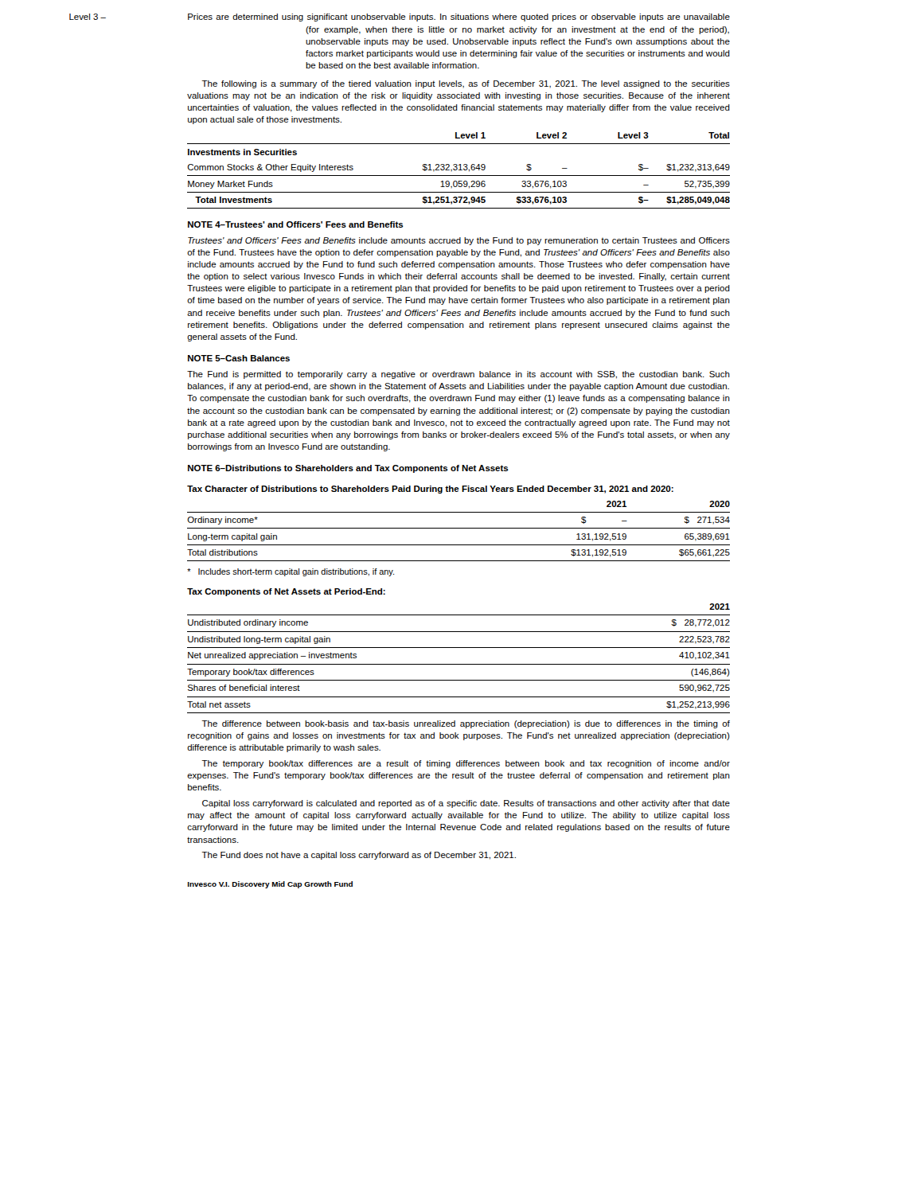Level 3 – Prices are determined using significant unobservable inputs. In situations where quoted prices or observable inputs are unavailable (for example, when there is little or no market activity for an investment at the end of the period), unobservable inputs may be used. Unobservable inputs reflect the Fund's own assumptions about the factors market participants would use in determining fair value of the securities or instruments and would be based on the best available information.
The following is a summary of the tiered valuation input levels, as of December 31, 2021. The level assigned to the securities valuations may not be an indication of the risk or liquidity associated with investing in those securities. Because of the inherent uncertainties of valuation, the values reflected in the consolidated financial statements may materially differ from the value received upon actual sale of those investments.
| | Level 1 | Level 2 | Level 3 | Total |
| --- | --- | --- | --- | --- |
| Investments in Securities | | | | |
| Common Stocks & Other Equity Interests | $1,232,313,649 | $ – | $– | $1,232,313,649 |
| Money Market Funds | 19,059,296 | 33,676,103 | – | 52,735,399 |
| Total Investments | $1,251,372,945 | $33,676,103 | $– | $1,285,049,048 |
NOTE 4–Trustees' and Officers' Fees and Benefits
Trustees' and Officers' Fees and Benefits include amounts accrued by the Fund to pay remuneration to certain Trustees and Officers of the Fund. Trustees have the option to defer compensation payable by the Fund, and Trustees' and Officers' Fees and Benefits also include amounts accrued by the Fund to fund such deferred compensation amounts. Those Trustees who defer compensation have the option to select various Invesco Funds in which their deferral accounts shall be deemed to be invested. Finally, certain current Trustees were eligible to participate in a retirement plan that provided for benefits to be paid upon retirement to Trustees over a period of time based on the number of years of service. The Fund may have certain former Trustees who also participate in a retirement plan and receive benefits under such plan. Trustees' and Officers' Fees and Benefits include amounts accrued by the Fund to fund such retirement benefits. Obligations under the deferred compensation and retirement plans represent unsecured claims against the general assets of the Fund.
NOTE 5–Cash Balances
The Fund is permitted to temporarily carry a negative or overdrawn balance in its account with SSB, the custodian bank. Such balances, if any at period-end, are shown in the Statement of Assets and Liabilities under the payable caption Amount due custodian. To compensate the custodian bank for such overdrafts, the overdrawn Fund may either (1) leave funds as a compensating balance in the account so the custodian bank can be compensated by earning the additional interest; or (2) compensate by paying the custodian bank at a rate agreed upon by the custodian bank and Invesco, not to exceed the contractually agreed upon rate. The Fund may not purchase additional securities when any borrowings from banks or broker-dealers exceed 5% of the Fund's total assets, or when any borrowings from an Invesco Fund are outstanding.
NOTE 6–Distributions to Shareholders and Tax Components of Net Assets
Tax Character of Distributions to Shareholders Paid During the Fiscal Years Ended December 31, 2021 and 2020:
| | 2021 | 2020 |
| --- | --- | --- |
| Ordinary income* | $ – | $ 271,534 |
| Long-term capital gain | 131,192,519 | 65,389,691 |
| Total distributions | $131,192,519 | $65,661,225 |
* Includes short-term capital gain distributions, if any.
Tax Components of Net Assets at Period-End:
| | 2021 |
| --- | --- |
| Undistributed ordinary income | $ 28,772,012 |
| Undistributed long-term capital gain | 222,523,782 |
| Net unrealized appreciation – investments | 410,102,341 |
| Temporary book/tax differences | (146,864) |
| Shares of beneficial interest | 590,962,725 |
| Total net assets | $1,252,213,996 |
The difference between book-basis and tax-basis unrealized appreciation (depreciation) is due to differences in the timing of recognition of gains and losses on investments for tax and book purposes. The Fund's net unrealized appreciation (depreciation) difference is attributable primarily to wash sales.
The temporary book/tax differences are a result of timing differences between book and tax recognition of income and/or expenses. The Fund's temporary book/tax differences are the result of the trustee deferral of compensation and retirement plan benefits.
Capital loss carryforward is calculated and reported as of a specific date. Results of transactions and other activity after that date may affect the amount of capital loss carryforward actually available for the Fund to utilize. The ability to utilize capital loss carryforward in the future may be limited under the Internal Revenue Code and related regulations based on the results of future transactions.
The Fund does not have a capital loss carryforward as of December 31, 2021.
Invesco V.I. Discovery Mid Cap Growth Fund